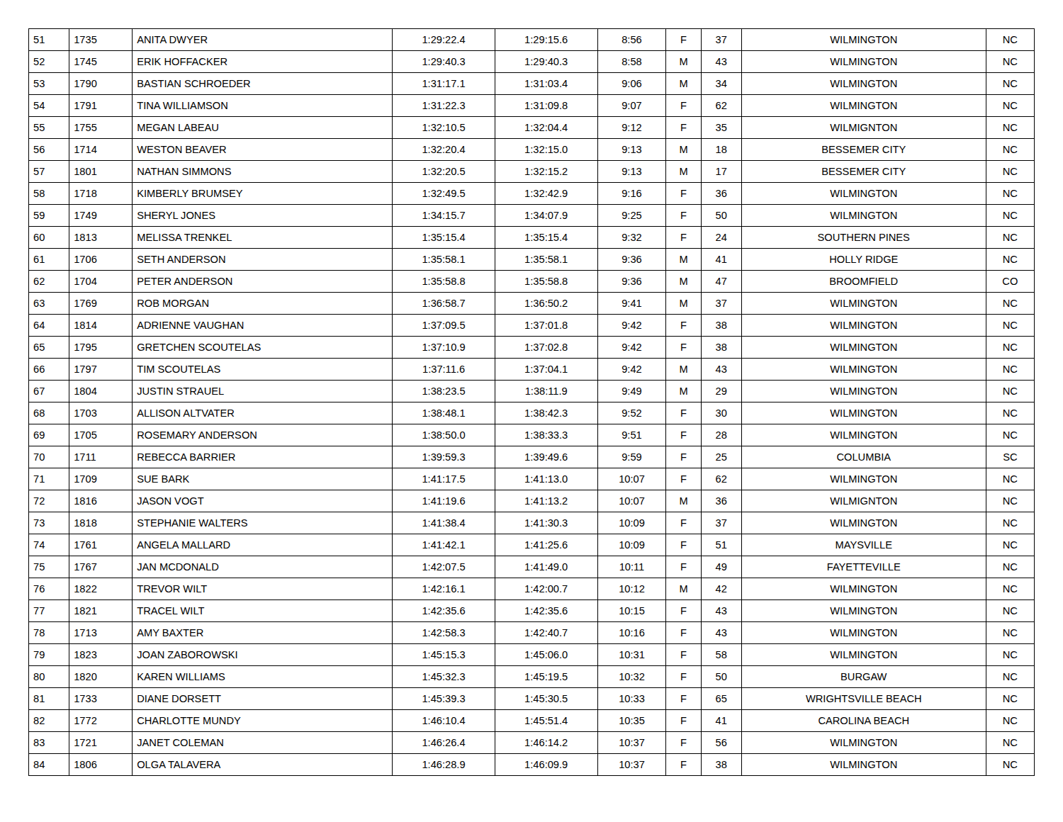| 51 | 1735 | ANITA DWYER | 1:29:22.4 | 1:29:15.6 | 8:56 | F | 37 | WILMINGTON | NC |
| 52 | 1745 | ERIK HOFFACKER | 1:29:40.3 | 1:29:40.3 | 8:58 | M | 43 | WILMINGTON | NC |
| 53 | 1790 | BASTIAN SCHROEDER | 1:31:17.1 | 1:31:03.4 | 9:06 | M | 34 | WILMINGTON | NC |
| 54 | 1791 | TINA WILLIAMSON | 1:31:22.3 | 1:31:09.8 | 9:07 | F | 62 | WILMINGTON | NC |
| 55 | 1755 | MEGAN LABEAU | 1:32:10.5 | 1:32:04.4 | 9:12 | F | 35 | WILMIGNTON | NC |
| 56 | 1714 | WESTON BEAVER | 1:32:20.4 | 1:32:15.0 | 9:13 | M | 18 | BESSEMER CITY | NC |
| 57 | 1801 | NATHAN SIMMONS | 1:32:20.5 | 1:32:15.2 | 9:13 | M | 17 | BESSEMER CITY | NC |
| 58 | 1718 | KIMBERLY BRUMSEY | 1:32:49.5 | 1:32:42.9 | 9:16 | F | 36 | WILMINGTON | NC |
| 59 | 1749 | SHERYL JONES | 1:34:15.7 | 1:34:07.9 | 9:25 | F | 50 | WILMINGTON | NC |
| 60 | 1813 | MELISSA TRENKEL | 1:35:15.4 | 1:35:15.4 | 9:32 | F | 24 | SOUTHERN PINES | NC |
| 61 | 1706 | SETH ANDERSON | 1:35:58.1 | 1:35:58.1 | 9:36 | M | 41 | HOLLY RIDGE | NC |
| 62 | 1704 | PETER ANDERSON | 1:35:58.8 | 1:35:58.8 | 9:36 | M | 47 | BROOMFIELD | CO |
| 63 | 1769 | ROB MORGAN | 1:36:58.7 | 1:36:50.2 | 9:41 | M | 37 | WILMINGTON | NC |
| 64 | 1814 | ADRIENNE VAUGHAN | 1:37:09.5 | 1:37:01.8 | 9:42 | F | 38 | WILMINGTON | NC |
| 65 | 1795 | GRETCHEN SCOUTELAS | 1:37:10.9 | 1:37:02.8 | 9:42 | F | 38 | WILMINGTON | NC |
| 66 | 1797 | TIM SCOUTELAS | 1:37:11.6 | 1:37:04.1 | 9:42 | M | 43 | WILMINGTON | NC |
| 67 | 1804 | JUSTIN STRAUEL | 1:38:23.5 | 1:38:11.9 | 9:49 | M | 29 | WILMINGTON | NC |
| 68 | 1703 | ALLISON ALTVATER | 1:38:48.1 | 1:38:42.3 | 9:52 | F | 30 | WILMINGTON | NC |
| 69 | 1705 | ROSEMARY ANDERSON | 1:38:50.0 | 1:38:33.3 | 9:51 | F | 28 | WILMINGTON | NC |
| 70 | 1711 | REBECCA BARRIER | 1:39:59.3 | 1:39:49.6 | 9:59 | F | 25 | COLUMBIA | SC |
| 71 | 1709 | SUE BARK | 1:41:17.5 | 1:41:13.0 | 10:07 | F | 62 | WILMINGTON | NC |
| 72 | 1816 | JASON VOGT | 1:41:19.6 | 1:41:13.2 | 10:07 | M | 36 | WILMIGNTON | NC |
| 73 | 1818 | STEPHANIE WALTERS | 1:41:38.4 | 1:41:30.3 | 10:09 | F | 37 | WILMINGTON | NC |
| 74 | 1761 | ANGELA MALLARD | 1:41:42.1 | 1:41:25.6 | 10:09 | F | 51 | MAYSVILLE | NC |
| 75 | 1767 | JAN MCDONALD | 1:42:07.5 | 1:41:49.0 | 10:11 | F | 49 | FAYETTEVILLE | NC |
| 76 | 1822 | TREVOR WILT | 1:42:16.1 | 1:42:00.7 | 10:12 | M | 42 | WILMINGTON | NC |
| 77 | 1821 | TRACEL WILT | 1:42:35.6 | 1:42:35.6 | 10:15 | F | 43 | WILMINGTON | NC |
| 78 | 1713 | AMY BAXTER | 1:42:58.3 | 1:42:40.7 | 10:16 | F | 43 | WILMINGTON | NC |
| 79 | 1823 | JOAN ZABOROWSKI | 1:45:15.3 | 1:45:06.0 | 10:31 | F | 58 | WILMINGTON | NC |
| 80 | 1820 | KAREN WILLIAMS | 1:45:32.3 | 1:45:19.5 | 10:32 | F | 50 | BURGAW | NC |
| 81 | 1733 | DIANE DORSETT | 1:45:39.3 | 1:45:30.5 | 10:33 | F | 65 | WRIGHTSVILLE BEACH | NC |
| 82 | 1772 | CHARLOTTE MUNDY | 1:46:10.4 | 1:45:51.4 | 10:35 | F | 41 | CAROLINA BEACH | NC |
| 83 | 1721 | JANET COLEMAN | 1:46:26.4 | 1:46:14.2 | 10:37 | F | 56 | WILMINGTON | NC |
| 84 | 1806 | OLGA TALAVERA | 1:46:28.9 | 1:46:09.9 | 10:37 | F | 38 | WILMINGTON | NC |